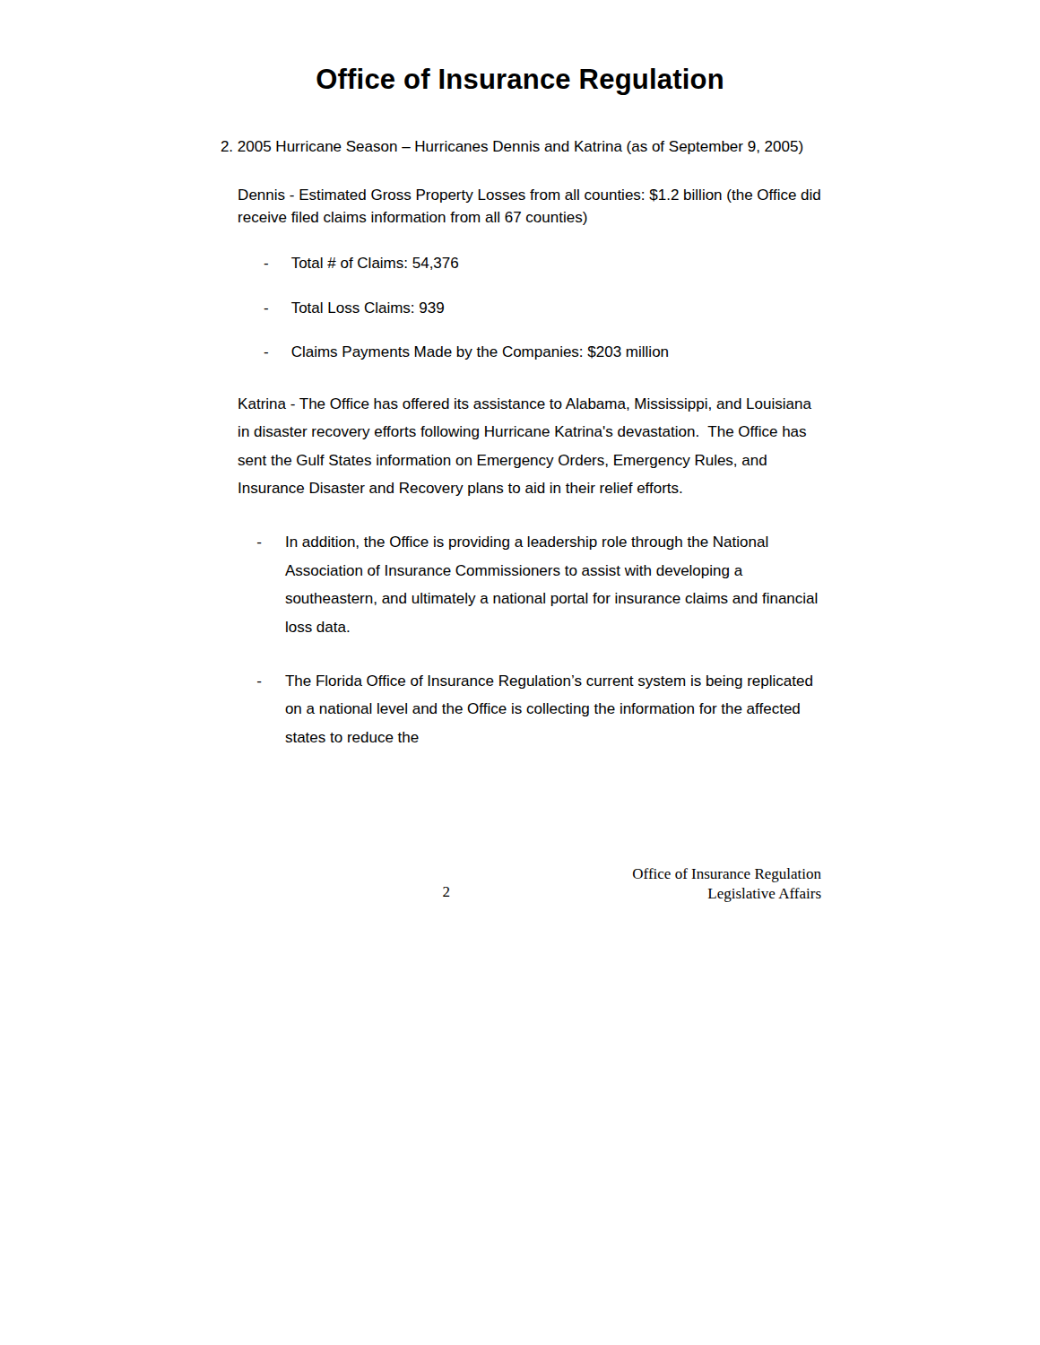Office of Insurance Regulation
2. 2005 Hurricane Season – Hurricanes Dennis and Katrina (as of September 9, 2005)
Dennis - Estimated Gross Property Losses from all counties: $1.2 billion (the Office did receive filed claims information from all 67 counties)
Total # of Claims: 54,376
Total Loss Claims: 939
Claims Payments Made by the Companies: $203 million
Katrina - The Office has offered its assistance to Alabama, Mississippi, and Louisiana in disaster recovery efforts following Hurricane Katrina's devastation. The Office has sent the Gulf States information on Emergency Orders, Emergency Rules, and Insurance Disaster and Recovery plans to aid in their relief efforts.
In addition, the Office is providing a leadership role through the National Association of Insurance Commissioners to assist with developing a southeastern, and ultimately a national portal for insurance claims and financial loss data.
The Florida Office of Insurance Regulation’s current system is being replicated on a national level and the Office is collecting the information for the affected states to reduce the
2
Office of Insurance Regulation
Legislative Affairs